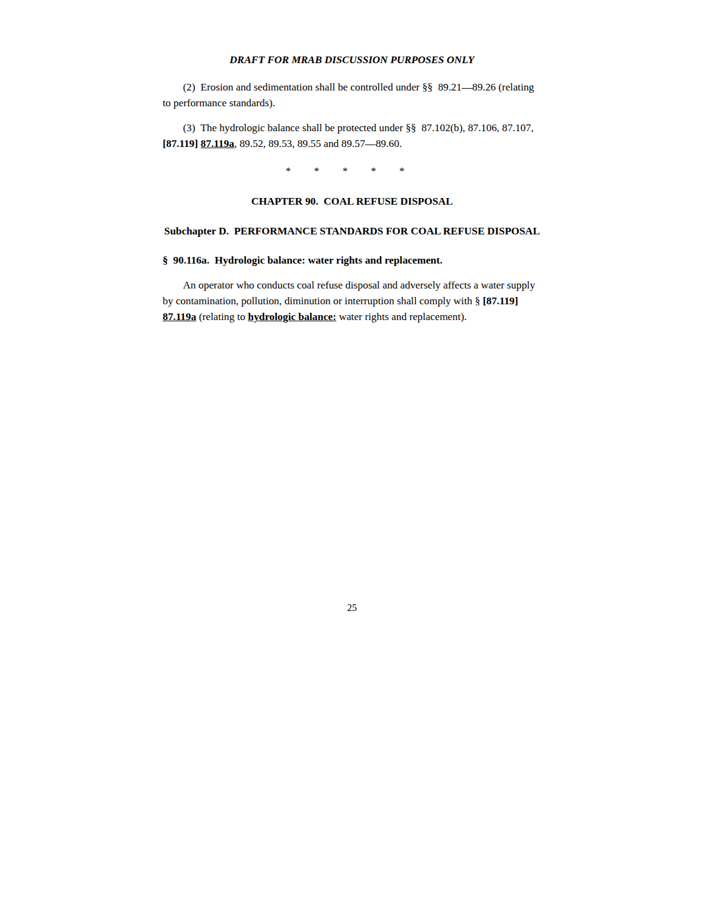DRAFT FOR MRAB DISCUSSION PURPOSES ONLY
(2) Erosion and sedimentation shall be controlled under §§ 89.21—89.26 (relating to performance standards).
(3) The hydrologic balance shall be protected under §§ 87.102(b), 87.106, 87.107, [87.119] 87.119a, 89.52, 89.53, 89.55 and 89.57—89.60.
*****
CHAPTER 90. COAL REFUSE DISPOSAL
Subchapter D. PERFORMANCE STANDARDS FOR COAL REFUSE DISPOSAL
§ 90.116a. Hydrologic balance: water rights and replacement.
An operator who conducts coal refuse disposal and adversely affects a water supply by contamination, pollution, diminution or interruption shall comply with § [87.119] 87.119a (relating to hydrologic balance: water rights and replacement).
25